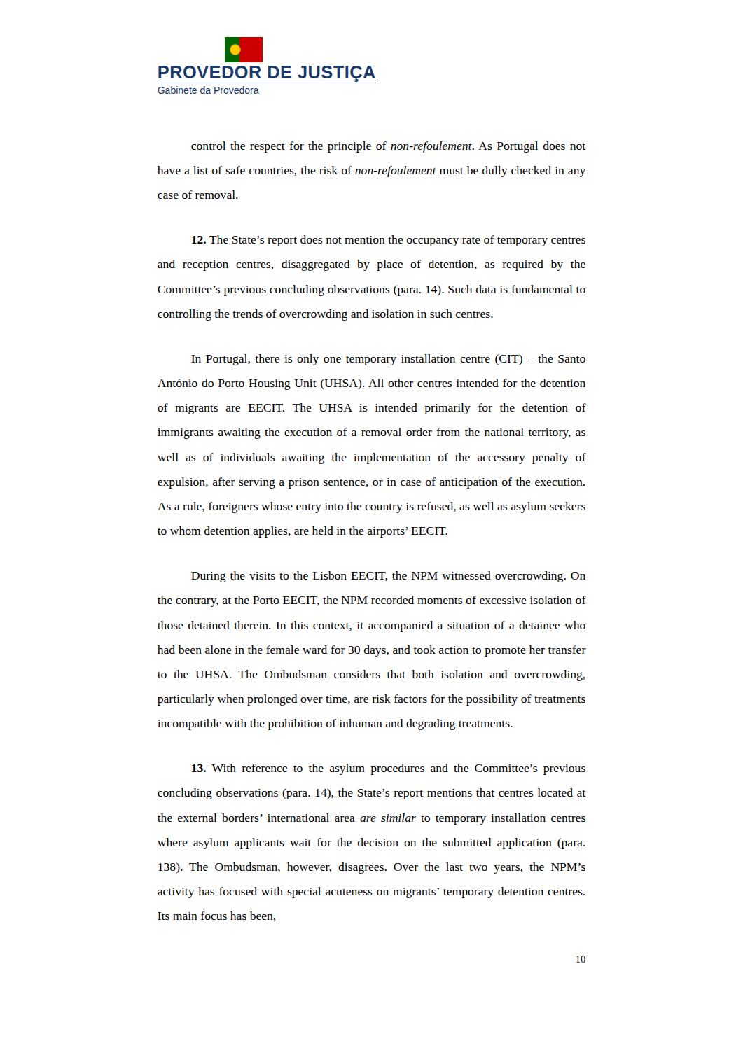PROVEDOR DE JUSTIÇA Gabinete da Provedora
control the respect for the principle of non-refoulement. As Portugal does not have a list of safe countries, the risk of non-refoulement must be dully checked in any case of removal.
12. The State’s report does not mention the occupancy rate of temporary centres and reception centres, disaggregated by place of detention, as required by the Committee’s previous concluding observations (para. 14). Such data is fundamental to controlling the trends of overcrowding and isolation in such centres.
In Portugal, there is only one temporary installation centre (CIT) – the Santo António do Porto Housing Unit (UHSA). All other centres intended for the detention of migrants are EECIT. The UHSA is intended primarily for the detention of immigrants awaiting the execution of a removal order from the national territory, as well as of individuals awaiting the implementation of the accessory penalty of expulsion, after serving a prison sentence, or in case of anticipation of the execution. As a rule, foreigners whose entry into the country is refused, as well as asylum seekers to whom detention applies, are held in the airports’ EECIT.
During the visits to the Lisbon EECIT, the NPM witnessed overcrowding. On the contrary, at the Porto EECIT, the NPM recorded moments of excessive isolation of those detained therein. In this context, it accompanied a situation of a detainee who had been alone in the female ward for 30 days, and took action to promote her transfer to the UHSA. The Ombudsman considers that both isolation and overcrowding, particularly when prolonged over time, are risk factors for the possibility of treatments incompatible with the prohibition of inhuman and degrading treatments.
13. With reference to the asylum procedures and the Committee’s previous concluding observations (para. 14), the State’s report mentions that centres located at the external borders’ international area are similar to temporary installation centres where asylum applicants wait for the decision on the submitted application (para. 138). The Ombudsman, however, disagrees. Over the last two years, the NPM’s activity has focused with special acuteness on migrants’ temporary detention centres. Its main focus has been,
10